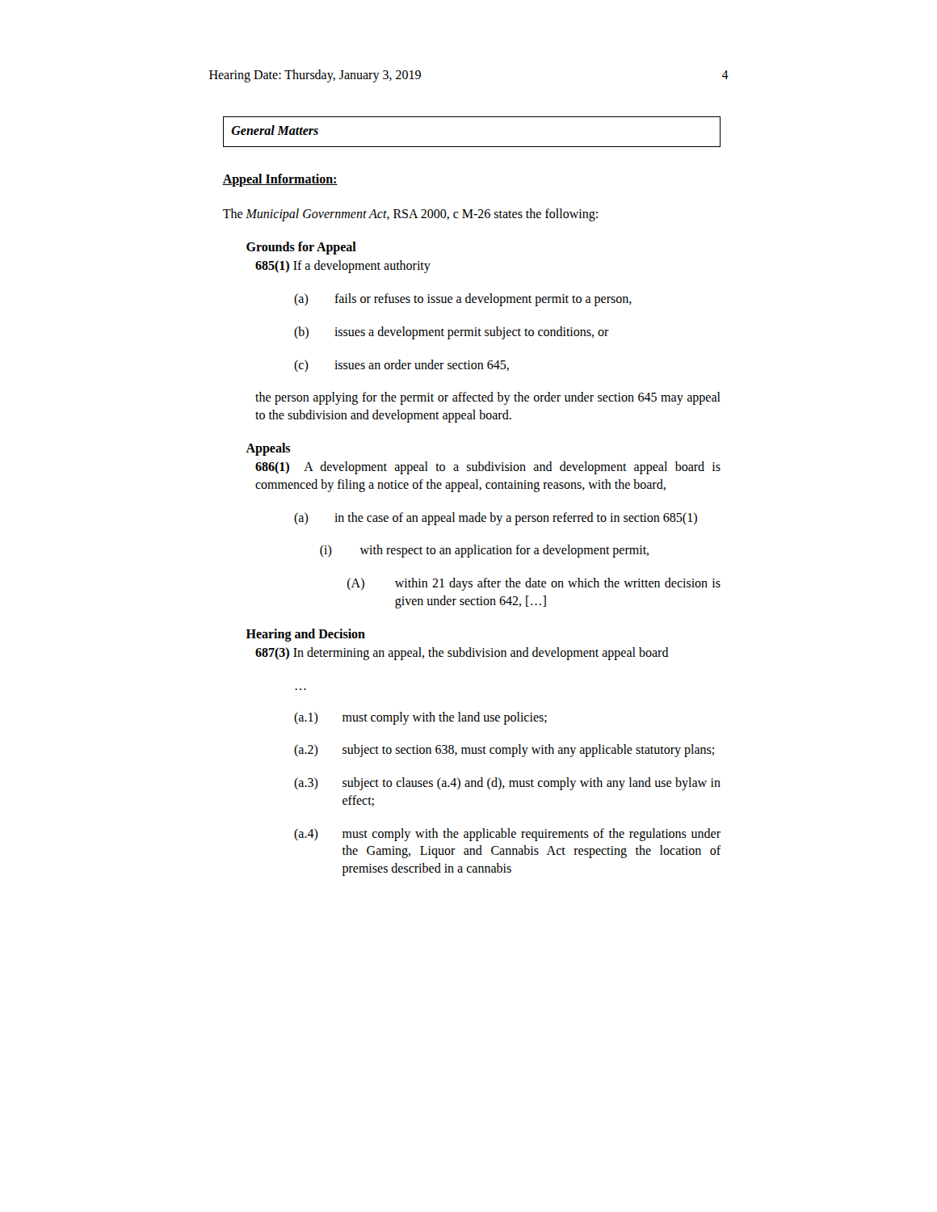Hearing Date: Thursday, January 3, 2019
4
General Matters
Appeal Information:
The Municipal Government Act, RSA 2000, c M-26 states the following:
Grounds for Appeal
685(1) If a development authority
(a)
fails or refuses to issue a development permit to a person,
(b)
issues a development permit subject to conditions, or
(c)
issues an order under section 645,
the person applying for the permit or affected by the order under section 645 may appeal to the subdivision and development appeal board.
Appeals
686(1) A development appeal to a subdivision and development appeal board is commenced by filing a notice of the appeal, containing reasons, with the board,
(a)
in the case of an appeal made by a person referred to in section 685(1)
(i)
with respect to an application for a development permit,
(A)
within 21 days after the date on which the written decision is given under section 642, […]
Hearing and Decision
687(3) In determining an appeal, the subdivision and development appeal board
…
(a.1)
must comply with the land use policies;
(a.2)
subject to section 638, must comply with any applicable statutory plans;
(a.3)
subject to clauses (a.4) and (d), must comply with any land use bylaw in effect;
(a.4)
must comply with the applicable requirements of the regulations under the Gaming, Liquor and Cannabis Act respecting the location of premises described in a cannabis